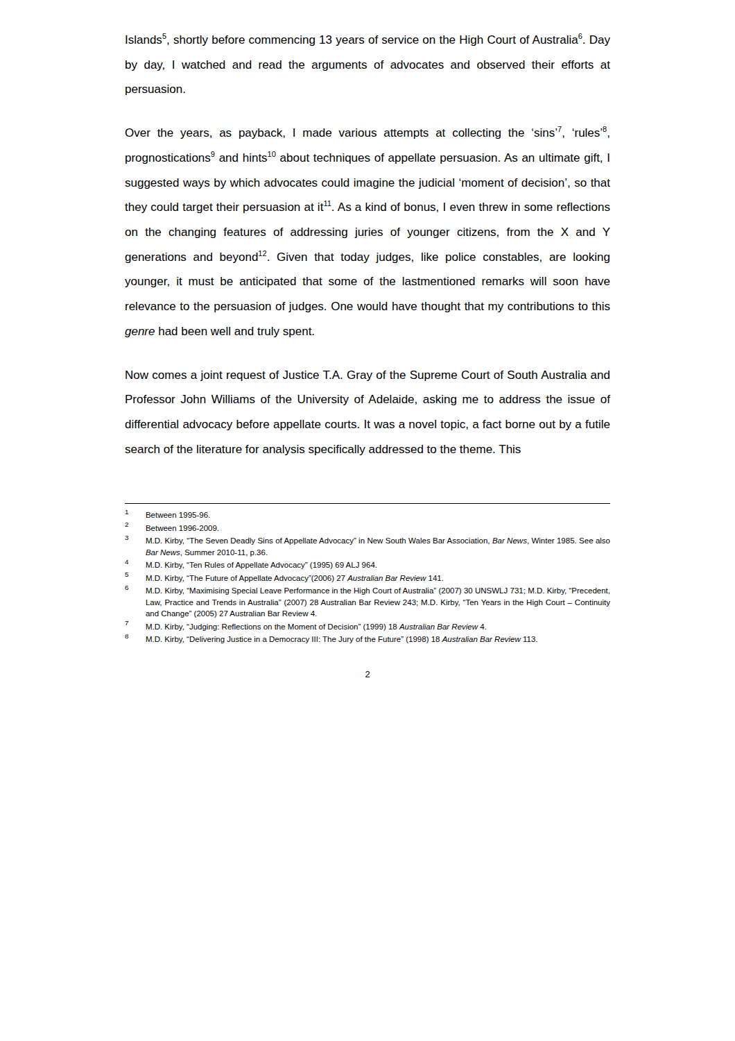Islands5, shortly before commencing 13 years of service on the High Court of Australia6. Day by day, I watched and read the arguments of advocates and observed their efforts at persuasion.
Over the years, as payback, I made various attempts at collecting the ‘sins’7, ‘rules’8, prognostications9 and hints10 about techniques of appellate persuasion. As an ultimate gift, I suggested ways by which advocates could imagine the judicial ‘moment of decision’, so that they could target their persuasion at it11. As a kind of bonus, I even threw in some reflections on the changing features of addressing juries of younger citizens, from the X and Y generations and beyond12. Given that today judges, like police constables, are looking younger, it must be anticipated that some of the lastmentioned remarks will soon have relevance to the persuasion of judges. One would have thought that my contributions to this genre had been well and truly spent.
Now comes a joint request of Justice T.A. Gray of the Supreme Court of South Australia and Professor John Williams of the University of Adelaide, asking me to address the issue of differential advocacy before appellate courts. It was a novel topic, a fact borne out by a futile search of the literature for analysis specifically addressed to the theme. This
Between 1995-96.
Between 1996-2009.
M.D. Kirby, “The Seven Deadly Sins of Appellate Advocacy” in New South Wales Bar Association, Bar News, Winter 1985. See also Bar News, Summer 2010-11, p.36.
M.D. Kirby, “Ten Rules of Appellate Advocacy” (1995) 69 ALJ 964.
M.D. Kirby, “The Future of Appellate Advocacy”(2006) 27 Australian Bar Review 141.
M.D. Kirby, “Maximising Special Leave Performance in the High Court of Australia” (2007) 30 UNSWLJ 731; M.D. Kirby, “Precedent, Law, Practice and Trends in Australia” (2007) 28 Australian Bar Review 243; M.D. Kirby, “Ten Years in the High Court – Continuity and Change” (2005) 27 Australian Bar Review 4.
M.D. Kirby, “Judging: Reflections on the Moment of Decision” (1999) 18 Australian Bar Review 4.
M.D. Kirby, “Delivering Justice in a Democracy III: The Jury of the Future” (1998) 18 Australian Bar Review 113.
2